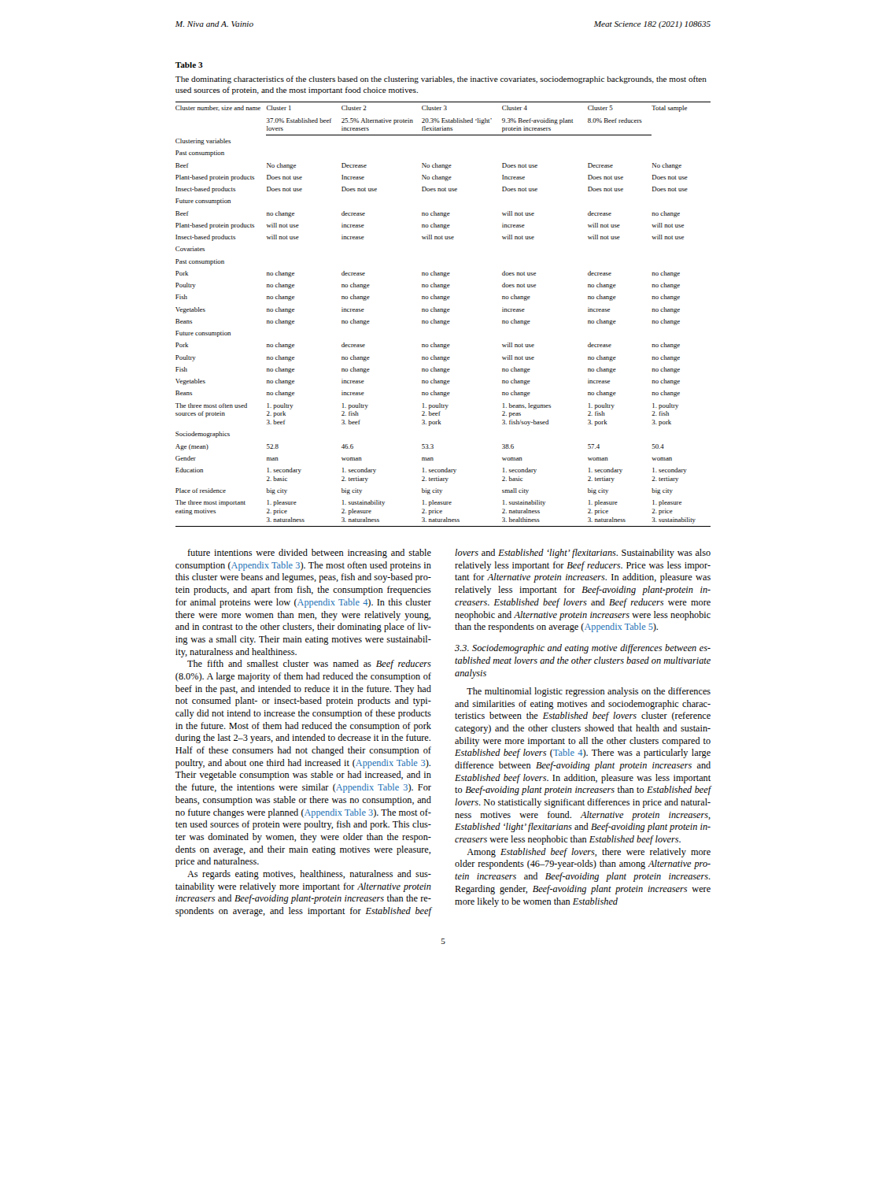M. Niva and A. Vainio
Meat Science 182 (2021) 108635
Table 3 The dominating characteristics of the clusters based on the clustering variables, the inactive covariates, sociodemographic backgrounds, the most often used sources of protein, and the most important food choice motives.
| Cluster number, size and name | Cluster 1 | Cluster 2 | Cluster 3 | Cluster 4 | Cluster 5 | Total sample |
| --- | --- | --- | --- | --- | --- | --- |
| 37.0% Established beef lovers | 25.5% Alternative protein increasers | 20.3% Established ‘light’ flexitarians | 9.3% Beef-avoiding plant protein increasers | 8.0% Beef reducers |
| Clustering variables | | | | | | |
| Past consumption | | | | | | |
| Beef | No change | Decrease | No change | Does not use | Decrease | No change |
| Plant-based protein products | Does not use | Increase | No change | Increase | Does not use | Does not use |
| Insect-based products | Does not use | Does not use | Does not use | Does not use | Does not use | Does not use |
| Future consumption | | | | | | |
| Beef | no change | decrease | no change | will not use | decrease | no change |
| Plant-based protein products | will not use | increase | no change | increase | will not use | will not use |
| Insect-based products | will not use | increase | will not use | will not use | will not use | will not use |
| Covariates | | | | | | |
| Past consumption | | | | | | |
| Pork | no change | decrease | no change | does not use | decrease | no change |
| Poultry | no change | no change | no change | does not use | no change | no change |
| Fish | no change | no change | no change | no change | no change | no change |
| Vegetables | no change | increase | no change | increase | increase | no change |
| Beans | no change | no change | no change | no change | no change | no change |
| Future consumption | | | | | | |
| Pork | no change | decrease | no change | will not use | decrease | no change |
| Poultry | no change | no change | no change | will not use | no change | no change |
| Fish | no change | no change | no change | no change | no change | no change |
| Vegetables | no change | increase | no change | no change | increase | no change |
| Beans | no change | increase | no change | no change | no change | no change |
| The three most often used sources of protein | 1. poultry 2. pork 3. beef | 1. poultry 2. fish 3. beef | 1. poultry 2. beef 3. pork | 1. beans, legumes 2. peas 3. fish/soy-based | 1. poultry 2. fish 3. pork | 1. poultry 2. fish 3. pork |
| Sociodemographics | | | | | | |
| Age (mean) | 52.8 | 46.6 | 53.3 | 38.6 | 57.4 | 50.4 |
| Gender | man | woman | man | woman | woman | woman |
| Education | 1. secondary 2. basic | 1. secondary 2. tertiary | 1. secondary 2. tertiary | 1. secondary 2. basic | 1. secondary 2. tertiary | 1. secondary 2. tertiary |
| Place of residence | big city | big city | big city | small city | big city | big city |
| The three most important eating motives | 1. pleasure 2. price 3. naturalness | 1. sustainability 2. pleasure 3. naturalness | 1. pleasure 2. price 3. naturalness | 1. sustainability 2. naturalness 3. healthiness | 1. pleasure 2. price 3. naturalness | 1. pleasure 2. price 3. sustainability |
future intentions were divided between increasing and stable consumption (Appendix Table 3). The most often used proteins in this cluster were beans and legumes, peas, fish and soy-based protein products, and apart from fish, the consumption frequencies for animal proteins were low (Appendix Table 4). In this cluster there were more women than men, they were relatively young, and in contrast to the other clusters, their dominating place of living was a small city. Their main eating motives were sustainability, naturalness and healthiness.
The fifth and smallest cluster was named as Beef reducers (8.0%). A large majority of them had reduced the consumption of beef in the past, and intended to reduce it in the future. They had not consumed plant- or insect-based protein products and typically did not intend to increase the consumption of these products in the future. Most of them had reduced the consumption of pork during the last 2–3 years, and intended to decrease it in the future. Half of these consumers had not changed their consumption of poultry, and about one third had increased it (Appendix Table 3). Their vegetable consumption was stable or had increased, and in the future, the intentions were similar (Appendix Table 3). For beans, consumption was stable or there was no consumption, and no future changes were planned (Appendix Table 3). The most often used sources of protein were poultry, fish and pork. This cluster was dominated by women, they were older than the respondents on average, and their main eating motives were pleasure, price and naturalness.
As regards eating motives, healthiness, naturalness and sustainability were relatively more important for Alternative protein increasers and Beef-avoiding plant-protein increasers than the respondents on average, and less important for Established beef lovers and Established ‘light’ flexitarians. Sustainability was also relatively less important for Beef reducers. Price was less important for Alternative protein increasers. In addition, pleasure was relatively less important for Beef-avoiding plant-protein increasers. Established beef lovers and Beef reducers were more neophobic and Alternative protein increasers were less neophobic than the respondents on average (Appendix Table 5).
3.3. Sociodemographic and eating motive differences between established meat lovers and the other clusters based on multivariate analysis
The multinomial logistic regression analysis on the differences and similarities of eating motives and sociodemographic characteristics between the Established beef lovers cluster (reference category) and the other clusters showed that health and sustainability were more important to all the other clusters compared to Established beef lovers (Table 4). There was a particularly large difference between Beef-avoiding plant protein increasers and Established beef lovers. In addition, pleasure was less important to Beef-avoiding plant protein increasers than to Established beef lovers. No statistically significant differences in price and naturalness motives were found. Alternative protein increasers, Established ‘light’ flexitarians and Beef-avoiding plant protein increasers were less neophobic than Established beef lovers.
Among Established beef lovers, there were relatively more older respondents (46–79-year-olds) than among Alternative protein increasers and Beef-avoiding plant protein increasers. Regarding gender, Beef-avoiding plant protein increasers were more likely to be women than Established
5